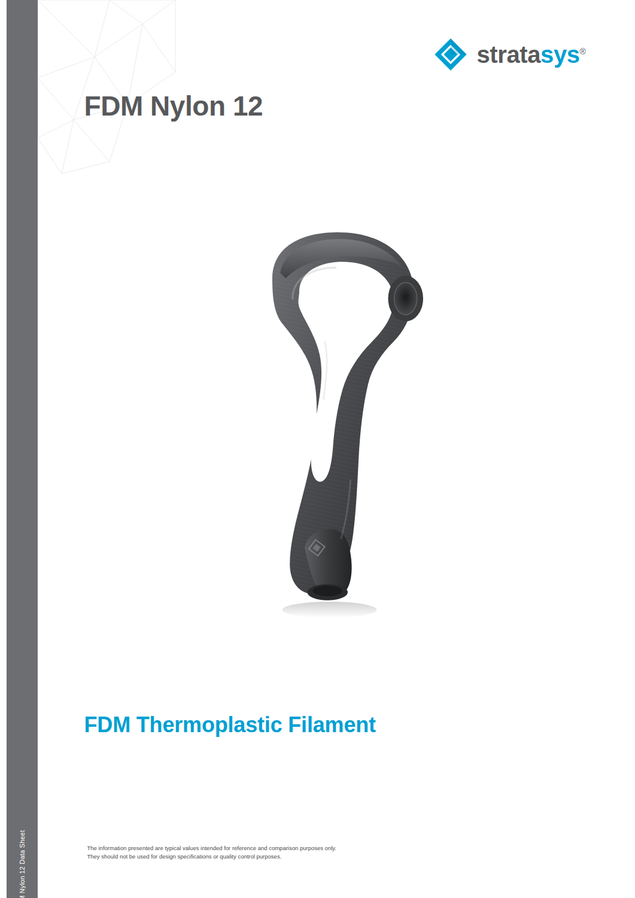FDM Nylon 12 Data Sheet
stratasys®
FDM Nylon 12
FDM Nylon 12 printed D-handle
FDM Thermoplastic Filament
The information presented are typical values intended for reference and comparison purposes only.
They should not be used for design specifications or quality control purposes.